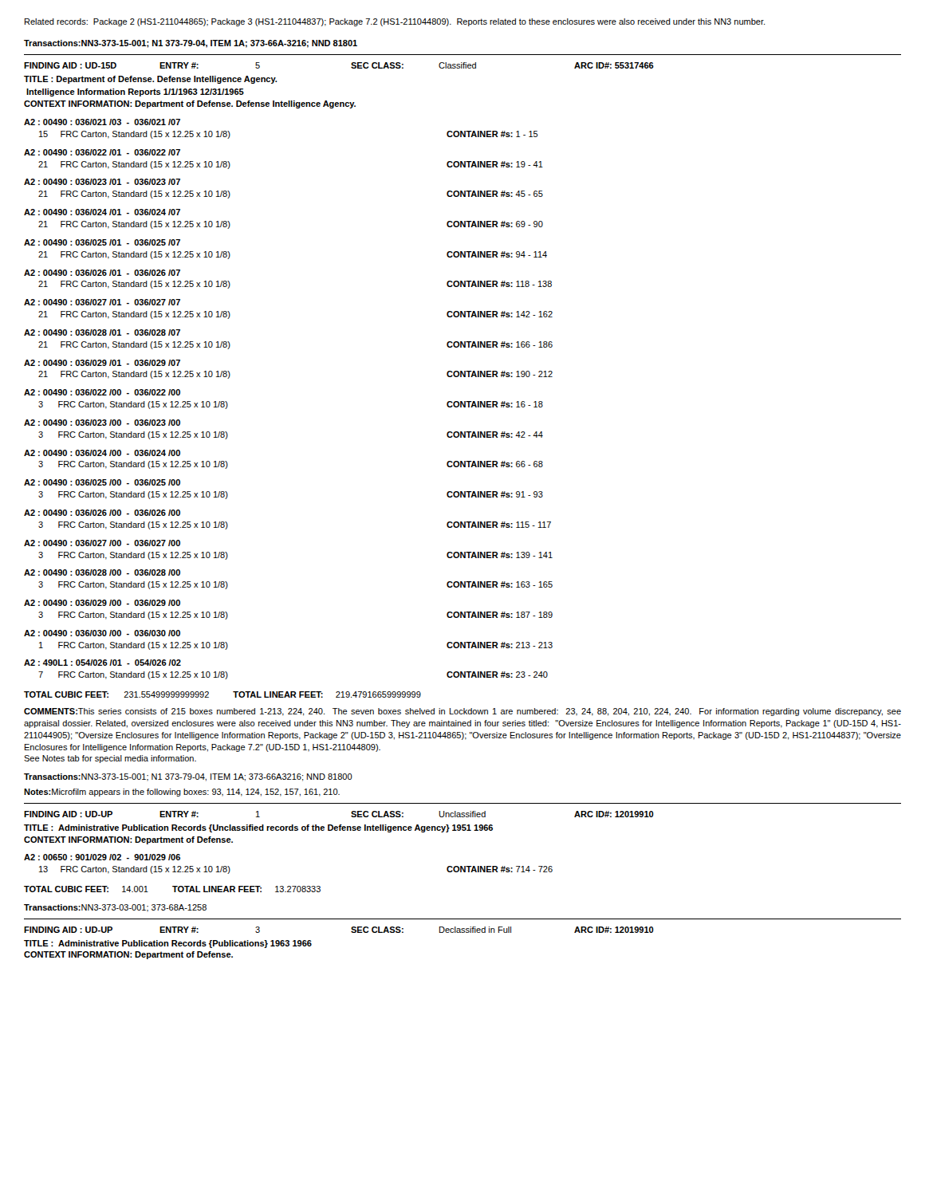Related records: Package 2 (HS1-211044865); Package 3 (HS1-211044837); Package 7.2 (HS1-211044809). Reports related to these enclosures were also received under this NN3 number.
Transactions: NN3-373-15-001; N1 373-79-04, ITEM 1A; 373-66A-3216; NND 81801
FINDING AID : UD-15D ENTRY #: 5 SEC CLASS: Classified ARC ID#: 55317466
TITLE : Department of Defense. Defense Intelligence Agency.
Intelligence Information Reports 1/1/1963 12/31/1965
CONTEXT INFORMATION: Department of Defense. Defense Intelligence Agency.
A2 : 00490 : 036/021 /03 - 036/021 /07
15 FRC Carton, Standard (15 x 12.25 x 10 1/8)
CONTAINER #s: 1 - 15
A2 : 00490 : 036/022 /01 - 036/022 /07
21 FRC Carton, Standard (15 x 12.25 x 10 1/8)
CONTAINER #s: 19 - 41
A2 : 00490 : 036/023 /01 - 036/023 /07
21 FRC Carton, Standard (15 x 12.25 x 10 1/8)
CONTAINER #s: 45 - 65
A2 : 00490 : 036/024 /01 - 036/024 /07
21 FRC Carton, Standard (15 x 12.25 x 10 1/8)
CONTAINER #s: 69 - 90
A2 : 00490 : 036/025 /01 - 036/025 /07
21 FRC Carton, Standard (15 x 12.25 x 10 1/8)
CONTAINER #s: 94 - 114
A2 : 00490 : 036/026 /01 - 036/026 /07
21 FRC Carton, Standard (15 x 12.25 x 10 1/8)
CONTAINER #s: 118 - 138
A2 : 00490 : 036/027 /01 - 036/027 /07
21 FRC Carton, Standard (15 x 12.25 x 10 1/8)
CONTAINER #s: 142 - 162
A2 : 00490 : 036/028 /01 - 036/028 /07
21 FRC Carton, Standard (15 x 12.25 x 10 1/8)
CONTAINER #s: 166 - 186
A2 : 00490 : 036/029 /01 - 036/029 /07
21 FRC Carton, Standard (15 x 12.25 x 10 1/8)
CONTAINER #s: 190 - 212
A2 : 00490 : 036/022 /00 - 036/022 /00
3 FRC Carton, Standard (15 x 12.25 x 10 1/8)
CONTAINER #s: 16 - 18
A2 : 00490 : 036/023 /00 - 036/023 /00
3 FRC Carton, Standard (15 x 12.25 x 10 1/8)
CONTAINER #s: 42 - 44
A2 : 00490 : 036/024 /00 - 036/024 /00
3 FRC Carton, Standard (15 x 12.25 x 10 1/8)
CONTAINER #s: 66 - 68
A2 : 00490 : 036/025 /00 - 036/025 /00
3 FRC Carton, Standard (15 x 12.25 x 10 1/8)
CONTAINER #s: 91 - 93
A2 : 00490 : 036/026 /00 - 036/026 /00
3 FRC Carton, Standard (15 x 12.25 x 10 1/8)
CONTAINER #s: 115 - 117
A2 : 00490 : 036/027 /00 - 036/027 /00
3 FRC Carton, Standard (15 x 12.25 x 10 1/8)
CONTAINER #s: 139 - 141
A2 : 00490 : 036/028 /00 - 036/028 /00
3 FRC Carton, Standard (15 x 12.25 x 10 1/8)
CONTAINER #s: 163 - 165
A2 : 00490 : 036/029 /00 - 036/029 /00
3 FRC Carton, Standard (15 x 12.25 x 10 1/8)
CONTAINER #s: 187 - 189
A2 : 00490 : 036/030 /00 - 036/030 /00
1 FRC Carton, Standard (15 x 12.25 x 10 1/8)
CONTAINER #s: 213 - 213
A2 : 490L1 : 054/026 /01 - 054/026 /02
7 FRC Carton, Standard (15 x 12.25 x 10 1/8)
CONTAINER #s: 23 - 240
TOTAL CUBIC FEET: 231.55499999999992
TOTAL LINEAR FEET: 219.47916659999999
COMMENTS: This series consists of 215 boxes numbered 1-213, 224, 240. The seven boxes shelved in Lockdown 1 are numbered: 23, 24, 88, 204, 210, 224, 240. For information regarding volume discrepancy, see appraisal dossier. Related, oversized enclosures were also received under this NN3 number. They are maintained in four series titled: "Oversize Enclosures for Intelligence Information Reports, Package 1" (UD-15D 4, HS1-211044905); "Oversize Enclosures for Intelligence Information Reports, Package 2" (UD-15D 3, HS1-211044865); "Oversize Enclosures for Intelligence Information Reports, Package 3" (UD-15D 2, HS1-211044837); "Oversize Enclosures for Intelligence Information Reports, Package 7.2" (UD-15D 1, HS1-211044809).
See Notes tab for special media information.
Transactions: NN3-373-15-001; N1 373-79-04, ITEM 1A; 373-66A3216; NND 81800
Notes: Microfilm appears in the following boxes: 93, 114, 124, 152, 157, 161, 210.
FINDING AID : UD-UP ENTRY #: 1 SEC CLASS: Unclassified ARC ID#: 12019910
TITLE : Administrative Publication Records {Unclassified records of the Defense Intelligence Agency} 1951 1966
CONTEXT INFORMATION: Department of Defense.
A2 : 00650 : 901/029 /02 - 901/029 /06
13 FRC Carton, Standard (15 x 12.25 x 10 1/8)
CONTAINER #s: 714 - 726
TOTAL CUBIC FEET: 14.001
TOTAL LINEAR FEET: 13.2708333
Transactions: NN3-373-03-001; 373-68A-1258
FINDING AID : UD-UP ENTRY #: 3 SEC CLASS: Declassified in Full ARC ID#: 12019910
TITLE : Administrative Publication Records {Publications} 1963 1966
CONTEXT INFORMATION: Department of Defense.